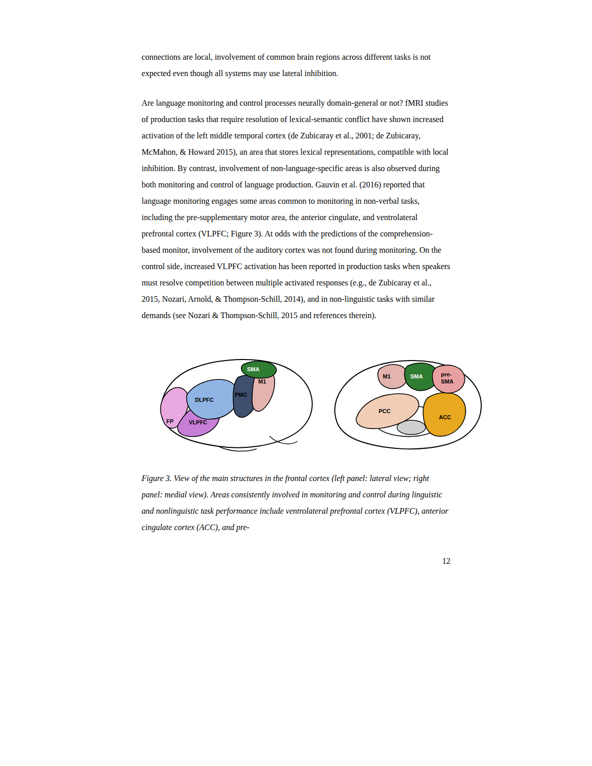connections are local, involvement of common brain regions across different tasks is not expected even though all systems may use lateral inhibition.
Are language monitoring and control processes neurally domain-general or not? fMRI studies of production tasks that require resolution of lexical-semantic conflict have shown increased activation of the left middle temporal cortex (de Zubicaray et al., 2001; de Zubicaray, McMahon, & Howard 2015), an area that stores lexical representations, compatible with local inhibition. By contrast, involvement of non-language-specific areas is also observed during both monitoring and control of language production. Gauvin et al. (2016) reported that language monitoring engages some areas common to monitoring in non-verbal tasks, including the pre-supplementary motor area, the anterior cingulate, and ventrolateral prefrontal cortex (VLPFC; Figure 3). At odds with the predictions of the comprehension-based monitor, involvement of the auditory cortex was not found during monitoring. On the control side, increased VLPFC activation has been reported in production tasks when speakers must resolve competition between multiple activated responses (e.g., de Zubicaray et al., 2015, Nozari, Arnold, & Thompson-Schill, 2014), and in non-linguistic tasks with similar demands (see Nozari & Thompson-Schill, 2015 and references therein).
FP VLPFC DLPFC PMC M1 SMA M1 SMA pre- SMA PCC ACC
Figure 3. View of the main structures in the frontal cortex (left panel: lateral view; right panel: medial view). Areas consistently involved in monitoring and control during linguistic and nonlinguistic task performance include ventrolateral prefrontal cortex (VLPFC), anterior cingulate cortex (ACC), and pre-
12